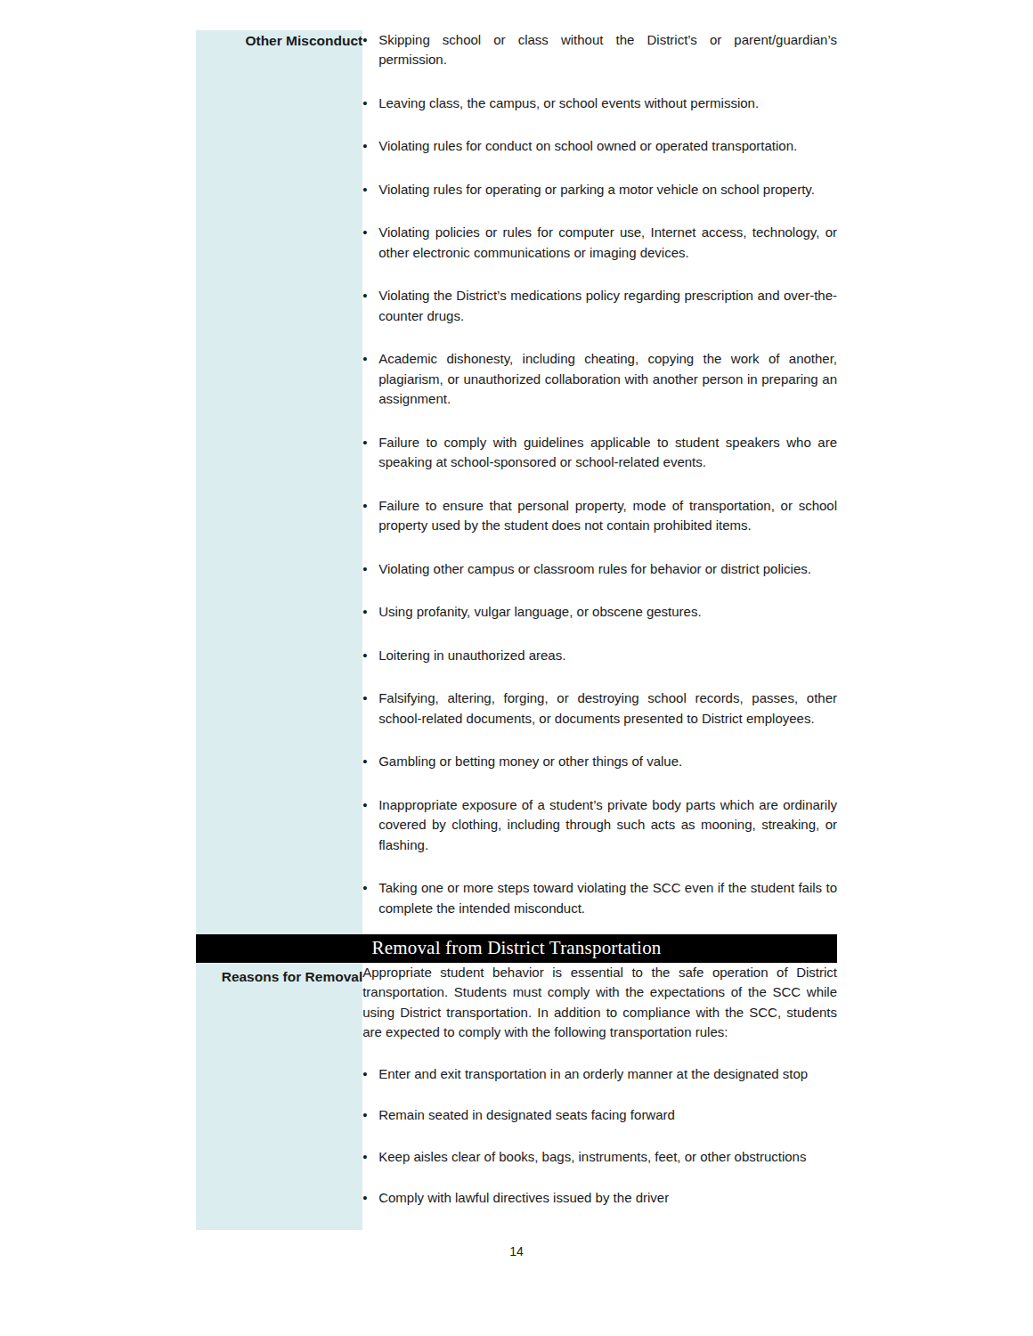| Other Misconduct | Skipping school or class without the District’s or parent/guardian’s permission. Leaving class, the campus, or school events without permission. Violating rules for conduct on school owned or operated transportation. Violating rules for operating or parking a motor vehicle on school property. Violating policies or rules for computer use, Internet access, technology, or other electronic communications or imaging devices. Violating the District’s medications policy regarding prescription and over-the-counter drugs. Academic dishonesty, including cheating, copying the work of another, plagiarism, or unauthorized collaboration with another person in preparing an assignment. Failure to comply with guidelines applicable to student speakers who are speaking at school-sponsored or school-related events. Failure to ensure that personal property, mode of transportation, or school property used by the student does not contain prohibited items. Violating other campus or classroom rules for behavior or district policies. Using profanity, vulgar language, or obscene gestures. Loitering in unauthorized areas. Falsifying, altering, forging, or destroying school records, passes, other school-related documents, or documents presented to District employees. Gambling or betting money or other things of value. Inappropriate exposure of a student’s private body parts which are ordinarily covered by clothing, including through such acts as mooning, streaking, or flashing. Taking one or more steps toward violating the SCC even if the student fails to complete the intended misconduct. |
| Removal from District Transportation |
| Reasons for Removal | Appropriate student behavior is essential to the safe operation of District transportation. Students must comply with the expectations of the SCC while using District transportation. In addition to compliance with the SCC, students are expected to comply with the following transportation rules: Enter and exit transportation in an orderly manner at the designated stop Remain seated in designated seats facing forward Keep aisles clear of books, bags, instruments, feet, or other obstructions Comply with lawful directives issued by the driver |
14